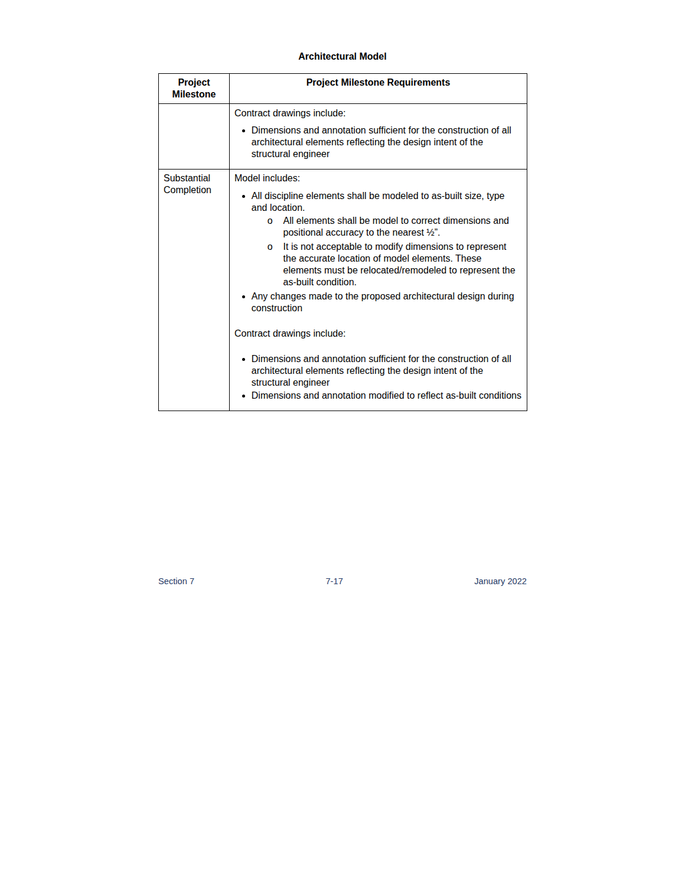Architectural Model
| Project Milestone | Project Milestone Requirements |
| --- | --- |
| | Contract drawings include: Dimensions and annotation sufficient for the construction of all architectural elements reflecting the design intent of the structural engineer |
| Substantial Completion | Model includes: All discipline elements shall be modeled to as-built size, type and location. All elements shall be model to correct dimensions and positional accuracy to the nearest ½”. It is not acceptable to modify dimensions to represent the accurate location of model elements. These elements must be relocated/remodeled to represent the as-built condition. Any changes made to the proposed architectural design during construction Contract drawings include: Dimensions and annotation sufficient for the construction of all architectural elements reflecting the design intent of the structural engineer Dimensions and annotation modified to reflect as-built conditions |
Section 7 7-17 January 2022